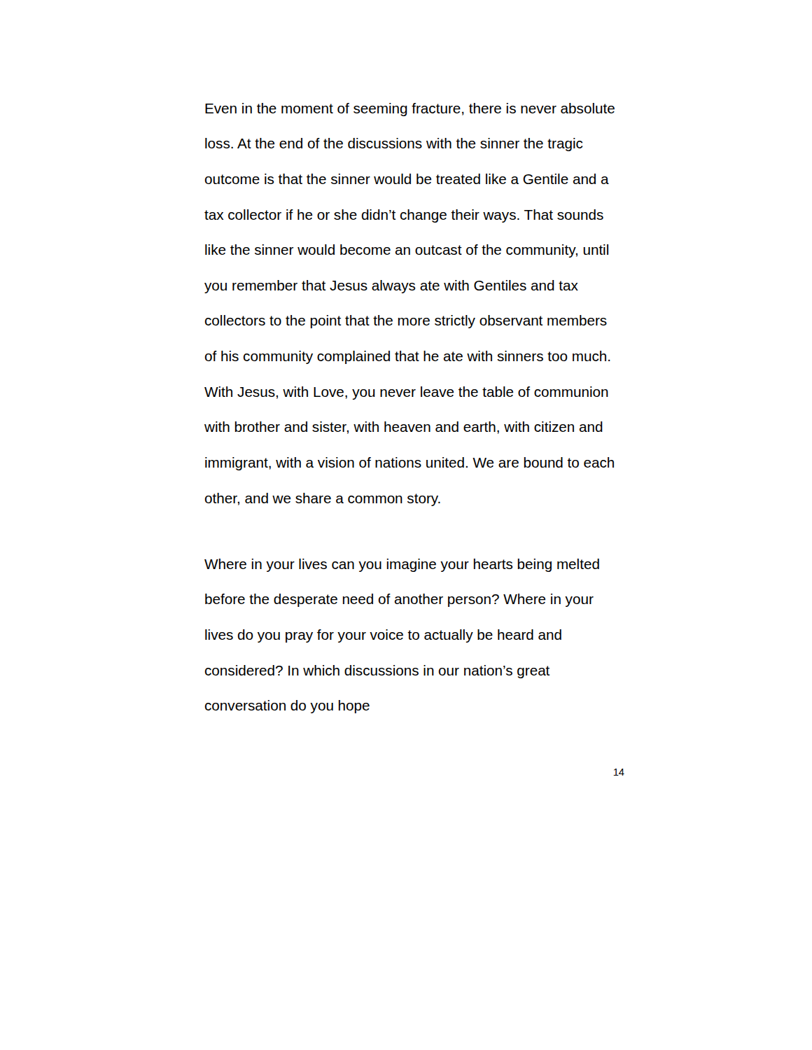Even in the moment of seeming fracture, there is never absolute loss. At the end of the discussions with the sinner the tragic outcome is that the sinner would be treated like a Gentile and a tax collector if he or she didn’t change their ways. That sounds like the sinner would become an outcast of the community, until you remember that Jesus always ate with Gentiles and tax collectors to the point that the more strictly observant members of his community complained that he ate with sinners too much. With Jesus, with Love, you never leave the table of communion with brother and sister, with heaven and earth, with citizen and immigrant, with a vision of nations united. We are bound to each other, and we share a common story.
Where in your lives can you imagine your hearts being melted before the desperate need of another person? Where in your lives do you pray for your voice to actually be heard and considered? In which discussions in our nation’s great conversation do you hope
14